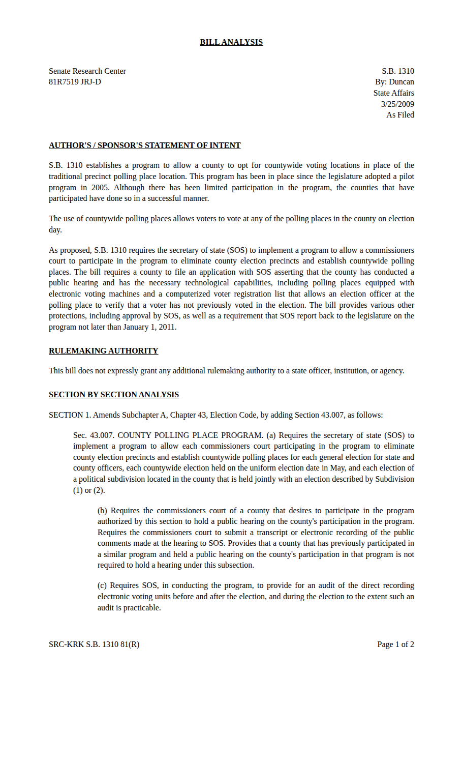BILL ANALYSIS
Senate Research Center
81R7519 JRJ-D
S.B. 1310
By: Duncan
State Affairs
3/25/2009
As Filed
AUTHOR'S / SPONSOR'S STATEMENT OF INTENT
S.B. 1310 establishes a program to allow a county to opt for countywide voting locations in place of the traditional precinct polling place location. This program has been in place since the legislature adopted a pilot program in 2005. Although there has been limited participation in the program, the counties that have participated have done so in a successful manner.
The use of countywide polling places allows voters to vote at any of the polling places in the county on election day.
As proposed, S.B. 1310 requires the secretary of state (SOS) to implement a program to allow a commissioners court to participate in the program to eliminate county election precincts and establish countywide polling places. The bill requires a county to file an application with SOS asserting that the county has conducted a public hearing and has the necessary technological capabilities, including polling places equipped with electronic voting machines and a computerized voter registration list that allows an election officer at the polling place to verify that a voter has not previously voted in the election. The bill provides various other protections, including approval by SOS, as well as a requirement that SOS report back to the legislature on the program not later than January 1, 2011.
RULEMAKING AUTHORITY
This bill does not expressly grant any additional rulemaking authority to a state officer, institution, or agency.
SECTION BY SECTION ANALYSIS
SECTION 1. Amends Subchapter A, Chapter 43, Election Code, by adding Section 43.007, as follows:
Sec. 43.007. COUNTY POLLING PLACE PROGRAM. (a) Requires the secretary of state (SOS) to implement a program to allow each commissioners court participating in the program to eliminate county election precincts and establish countywide polling places for each general election for state and county officers, each countywide election held on the uniform election date in May, and each election of a political subdivision located in the county that is held jointly with an election described by Subdivision (1) or (2).
(b) Requires the commissioners court of a county that desires to participate in the program authorized by this section to hold a public hearing on the county's participation in the program. Requires the commissioners court to submit a transcript or electronic recording of the public comments made at the hearing to SOS. Provides that a county that has previously participated in a similar program and held a public hearing on the county's participation in that program is not required to hold a hearing under this subsection.
(c) Requires SOS, in conducting the program, to provide for an audit of the direct recording electronic voting units before and after the election, and during the election to the extent such an audit is practicable.
SRC-KRK S.B. 1310 81(R)
Page 1 of 2